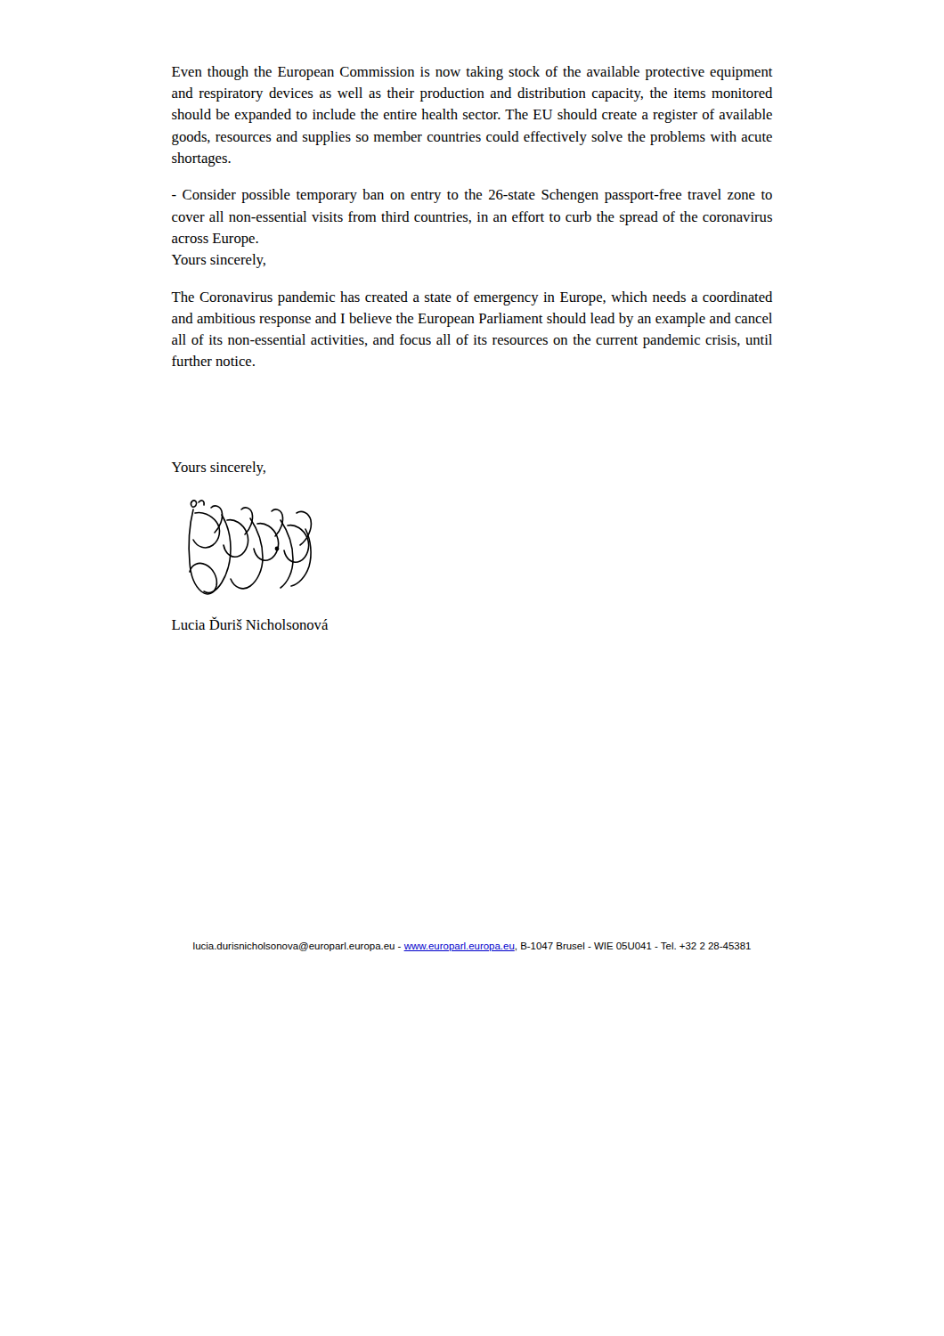Even though the European Commission is now taking stock of the available protective equipment and respiratory devices as well as their production and distribution capacity, the items monitored should be expanded to include the entire health sector. The EU should create a register of available goods, resources and supplies so member countries could effectively solve the problems with acute shortages.
- Consider possible temporary ban on entry to the 26-state Schengen passport-free travel zone to cover all non-essential visits from third countries, in an effort to curb the spread of the coronavirus across Europe.
Yours sincerely,
The Coronavirus pandemic has created a state of emergency in Europe, which needs a coordinated and ambitious response and I believe the European Parliament should lead by an example and cancel all of its non-essential activities, and focus all of its resources on the current pandemic crisis, until further notice.
Yours sincerely,
Lucia Ďuriš Nicholsonová
lucia.durisnicholsonova@europarl.europa.eu - www.europarl.europa.eu, B-1047 Brusel - WIE 05U041 - Tel. +32 2 28-45381